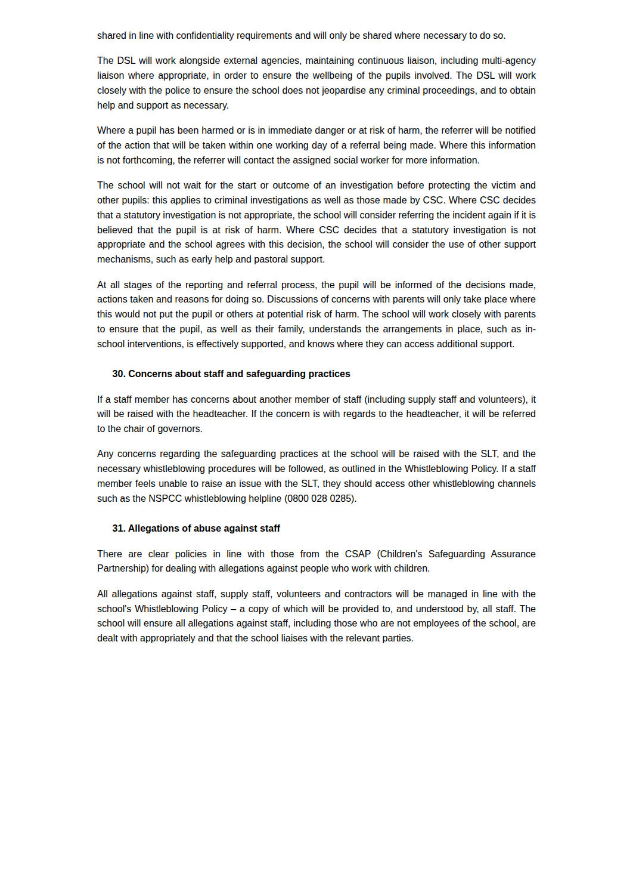shared in line with confidentiality requirements and will only be shared where necessary to do so.
The DSL will work alongside external agencies, maintaining continuous liaison, including multi-agency liaison where appropriate, in order to ensure the wellbeing of the pupils involved. The DSL will work closely with the police to ensure the school does not jeopardise any criminal proceedings, and to obtain help and support as necessary.
Where a pupil has been harmed or is in immediate danger or at risk of harm, the referrer will be notified of the action that will be taken within one working day of a referral being made. Where this information is not forthcoming, the referrer will contact the assigned social worker for more information.
The school will not wait for the start or outcome of an investigation before protecting the victim and other pupils: this applies to criminal investigations as well as those made by CSC. Where CSC decides that a statutory investigation is not appropriate, the school will consider referring the incident again if it is believed that the pupil is at risk of harm. Where CSC decides that a statutory investigation is not appropriate and the school agrees with this decision, the school will consider the use of other support mechanisms, such as early help and pastoral support.
At all stages of the reporting and referral process, the pupil will be informed of the decisions made, actions taken and reasons for doing so. Discussions of concerns with parents will only take place where this would not put the pupil or others at potential risk of harm. The school will work closely with parents to ensure that the pupil, as well as their family, understands the arrangements in place, such as in-school interventions, is effectively supported, and knows where they can access additional support.
30. Concerns about staff and safeguarding practices
If a staff member has concerns about another member of staff (including supply staff and volunteers), it will be raised with the headteacher. If the concern is with regards to the headteacher, it will be referred to the chair of governors.
Any concerns regarding the safeguarding practices at the school will be raised with the SLT, and the necessary whistleblowing procedures will be followed, as outlined in the Whistleblowing Policy. If a staff member feels unable to raise an issue with the SLT, they should access other whistleblowing channels such as the NSPCC whistleblowing helpline (0800 028 0285).
31. Allegations of abuse against staff
There are clear policies in line with those from the CSAP (Children's Safeguarding Assurance Partnership) for dealing with allegations against people who work with children.
All allegations against staff, supply staff, volunteers and contractors will be managed in line with the school's Whistleblowing Policy – a copy of which will be provided to, and understood by, all staff. The school will ensure all allegations against staff, including those who are not employees of the school, are dealt with appropriately and that the school liaises with the relevant parties.